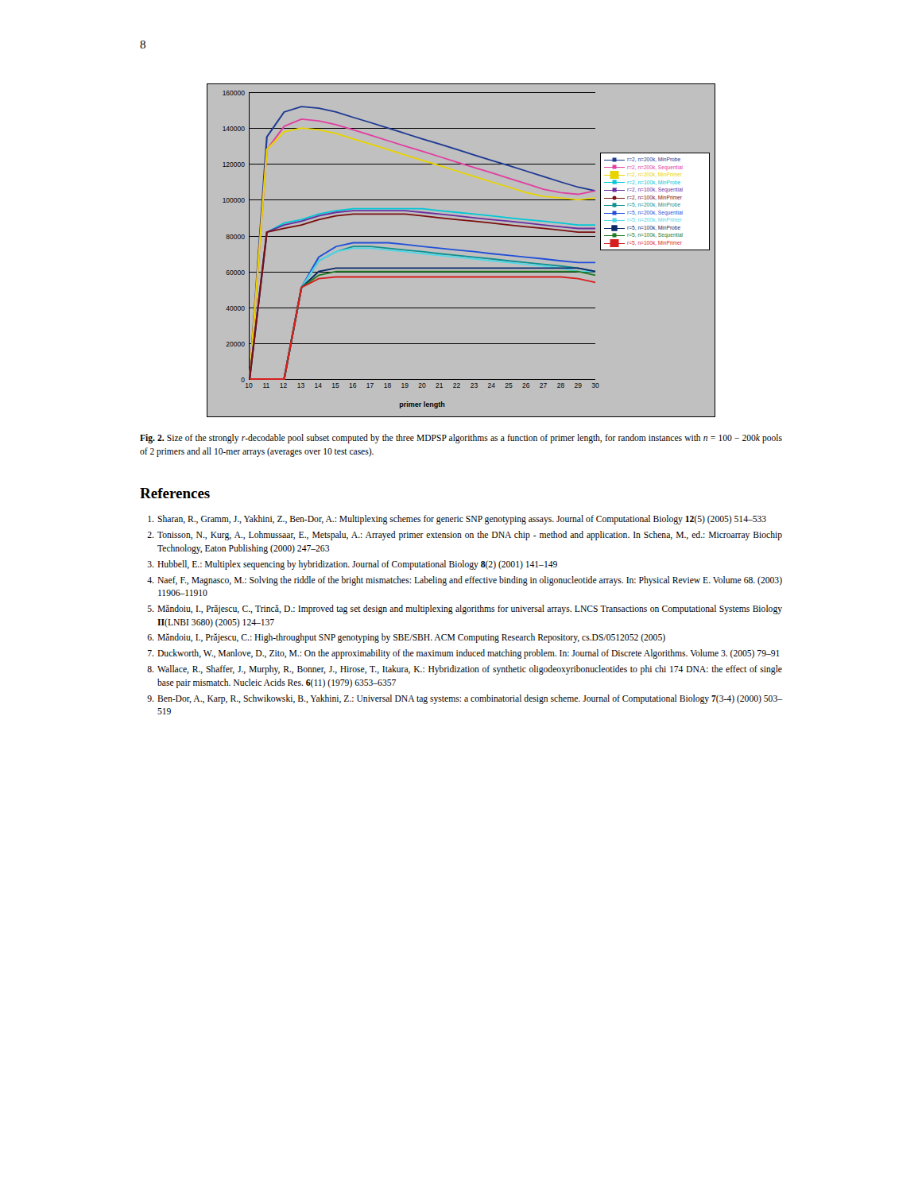8
160000
140000
120000
100000
80000
60000
40000
20000
0
10 11 12 13 14 15 16 17 18 19 20 21 22 23 24 25 26 27 28 29 30
primer length
r=2, n=200k, MinProbe
r=2, n=200k, Sequential
r=2, n=200k, MinPrimer
r=2, n=100k, MinProbe
r=2, n=100k, Sequential
r=2, n=100k, MinPrimer
r=5, n=200k, MinProbe
r=5, n=200k, Sequential
r=5, n=200k, MinPrimer
r=5, n=100k, MinProbe
r=5, n=100k, Sequential
r=5, n=100k, MinPrimer
Fig. 2. Size of the strongly r-decodable pool subset computed by the three MDPSP algorithms as a function of primer length, for random instances with n = 100 − 200k pools of 2 primers and all 10-mer arrays (averages over 10 test cases).
References
1. Sharan, R., Gramm, J., Yakhini, Z., Ben-Dor, A.: Multiplexing schemes for generic SNP genotyping assays. Journal of Computational Biology 12(5) (2005) 514–533
2. Tonisson, N., Kurg, A., Lohmussaar, E., Metspalu, A.: Arrayed primer extension on the DNA chip - method and application. In Schena, M., ed.: Microarray Biochip Technology, Eaton Publishing (2000) 247–263
3. Hubbell, E.: Multiplex sequencing by hybridization. Journal of Computational Biology 8(2) (2001) 141–149
4. Naef, F., Magnasco, M.: Solving the riddle of the bright mismatches: Labeling and effective binding in oligonucleotide arrays. In: Physical Review E. Volume 68. (2003) 11906–11910
5. Măndoiu, I., Prăjescu, C., Trincă, D.: Improved tag set design and multiplexing algorithms for universal arrays. LNCS Transactions on Computational Systems Biology II(LNBI 3680) (2005) 124–137
6. Măndoiu, I., Prăjescu, C.: High-throughput SNP genotyping by SBE/SBH. ACM Computing Research Repository, cs.DS/0512052 (2005)
7. Duckworth, W., Manlove, D., Zito, M.: On the approximability of the maximum induced matching problem. In: Journal of Discrete Algorithms. Volume 3. (2005) 79–91
8. Wallace, R., Shaffer, J., Murphy, R., Bonner, J., Hirose, T., Itakura, K.: Hybridization of synthetic oligodeoxyribonucleotides to phi chi 174 DNA: the effect of single base pair mismatch. Nucleic Acids Res. 6(11) (1979) 6353–6357
9. Ben-Dor, A., Karp, R., Schwikowski, B., Yakhini, Z.: Universal DNA tag systems: a combinatorial design scheme. Journal of Computational Biology 7(3-4) (2000) 503–519